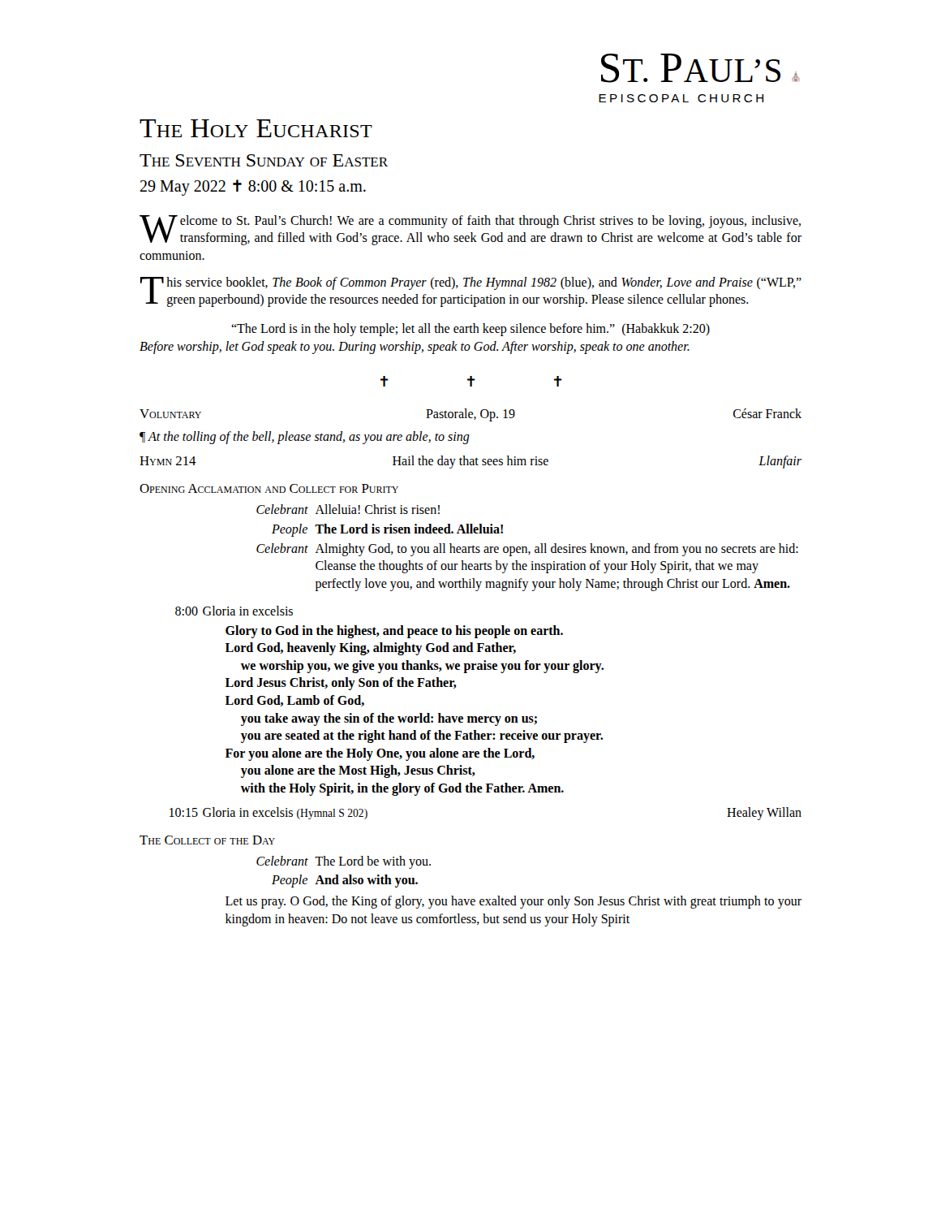ST. PAUL’S
Episcopal Church
⛪
The Holy Eucharist
The Seventh Sunday of Easter
29 May 2022 ✝ 8:00 & 10:15 a.m.
Welcome to St. Paul’s Church! We are a community of faith that through Christ strives to be loving, joyous, inclusive, transforming, and filled with God’s grace. All who seek God and are drawn to Christ are welcome at God’s table for communion.
This service booklet, The Book of Common Prayer (red), The Hymnal 1982 (blue), and Wonder, Love and Praise (“WLP,” green paperbound) provide the resources needed for participation in our worship. Please silence cellular phones.
“The Lord is in the holy temple; let all the earth keep silence before him.” (Habakkuk 2:20)
Before worship, let God speak to you. During worship, speak to God. After worship, speak to one another.
✝✝✝
| Voluntary | Pastorale, Op. 19 | César Franck |
¶ At the tolling of the bell, please stand, as you are able, to sing
| Hymn 214 | Hail the day that sees him rise | Llanfair |
Opening Acclamation and Collect for Purity
| Celebrant | Alleluia! Christ is risen! |
| People | The Lord is risen indeed. Alleluia! |
| Celebrant | Almighty God, to you all hearts are open, all desires known, and from you no secrets are hid: Cleanse the thoughts of our hearts by the inspiration of your Holy Spirit, that we may perfectly love you, and worthily magnify your holy Name; through Christ our Lord. Amen. |
8:00 Gloria in excelsis
Glory to God in the highest, and peace to his people on earth.
Lord God, heavenly King, almighty God and Father,
we worship you, we give you thanks, we praise you for your glory. Lord Jesus Christ, only Son of the Father,
Lord God, Lamb of God,
you take away the sin of the world: have mercy on us; you are seated at the right hand of the Father: receive our prayer. For you alone are the Holy One, you alone are the Lord,
you alone are the Most High, Jesus Christ, with the Holy Spirit, in the glory of God the Father. Amen.
10:15 Gloria in excelsis (Hymnal S 202) Healey Willan
The Collect of the Day
| Celebrant | The Lord be with you. |
| People | And also with you. |
Let us pray. O God, the King of glory, you have exalted your only Son Jesus Christ with great triumph to your kingdom in heaven: Do not leave us comfortless, but send us your Holy Spirit